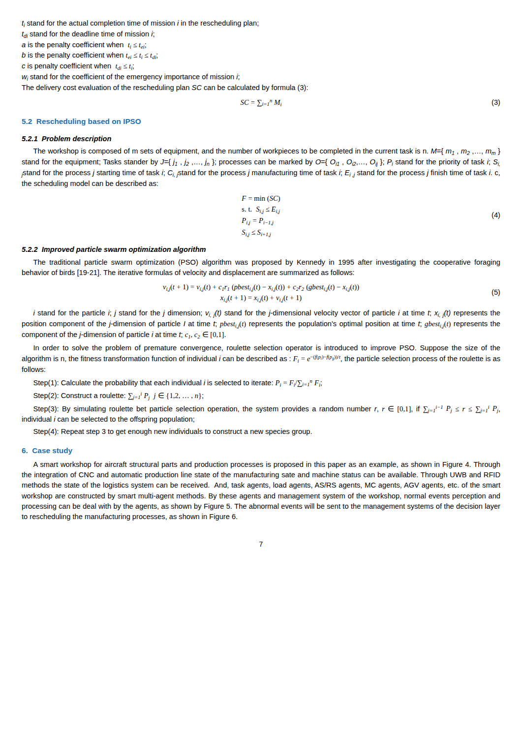ti stand for the actual completion time of mission i in the rescheduling plan;
tdi stand for the deadline time of mission i;
a is the penalty coefficient when ti ≤ tei;
b is the penalty coefficient when tei ≤ ti ≤ tdi;
c is penalty coefficient when tdi ≤ ti;
wi stand for the coefficient of the emergency importance of mission i;
The delivery cost evaluation of the rescheduling plan SC can be calculated by formula (3):
SC = ∑i=1n Mi
(3)
5.2 Rescheduling based on IPSO
5.2.1 Problem description
The workshop is composed of m sets of equipment, and the number of workpieces to be completed in the current task is n. M={ m1 , m2 ,…, mm } stand for the equipment; Tasks stander by J={ j1 , j2 ,…, jn }; processes can be marked by O={ Oi1 , Oi2,…, Oij }; Pi stand for the priority of task i; Si, jstand for the process j starting time of task i; Ci, jstand for the process j manufacturing time of task i; Ei ,j stand for the process j finish time of task i. c, the scheduling model can be described as:
F = min (SC)
s. t. Si,j ≤ Ei,j
Pi,j = Pi−1,j
Si,j ≤ Si+1,j
(4)
5.2.2 Improved particle swarm optimization algorithm
The traditional particle swarm optimization (PSO) algorithm was proposed by Kennedy in 1995 after investigating the cooperative foraging behavior of birds [19-21]. The iterative formulas of velocity and displacement are summarized as follows:
vi,j(t + 1) = vi,j(t) + c1r1 (pbesti,j(t) − xi,j(t)) + c2r2 (gbesti,j(t) − xi,j(t))
xi,j(t + 1) = xi,j(t) + vi,j(t + 1)
(5)
i stand for the particle i; j stand for the j dimension; vi, j(t) stand for the j-dimensional velocity vector of particle i at time t; xi, j(t) represents the position component of the j-dimension of particle I at time t; pbesti,j(t) represents the population's optimal position at time t; gbesti,j(t) represents the component of the j-dimension of particle i at time t; c1, c2 ∈ [0,1].
In order to solve the problem of premature convergence, roulette selection operator is introduced to improve PSO. Suppose the size of the algorithm is n, the fitness transformation function of individual i can be described as : Fi = e−(f(pi)−f(pg))/t, the particle selection process of the roulette is as follows:
Step(1): Calculate the probability that each individual i is selected to iterate: Pi = Fi/∑i=1n Fi;
Step(2): Construct a roulette: ∑j=1i Pj j ∈ {1,2, … , n};
Step(3): By simulating roulette bet particle selection operation, the system provides a random number r, r ∈ [0,1], if ∑j=1i−1 Pj ≤ r ≤ ∑j=1i Pj, individual i can be selected to the offspring population;
Step(4): Repeat step 3 to get enough new individuals to construct a new species group.
6. Case study
A smart workshop for aircraft structural parts and production processes is proposed in this paper as an example, as shown in Figure 4. Through the integration of CNC and automatic production line state of the manufacturing sate and machine status can be available. Through UWB and RFID methods the state of the logistics system can be received. And, task agents, load agents, AS/RS agents, MC agents, AGV agents, etc. of the smart workshop are constructed by smart multi-agent methods. By these agents and management system of the workshop, normal events perception and processing can be deal with by the agents, as shown by Figure 5. The abnormal events will be sent to the management systems of the decision layer to rescheduling the manufacturing processes, as shown in Figure 6.
7